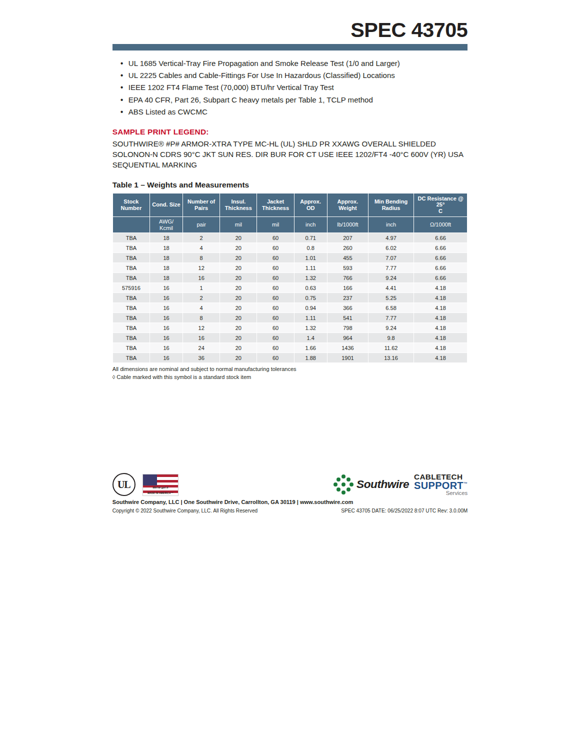SPEC 43705
UL 1685 Vertical-Tray Fire Propagation and Smoke Release Test (1/0 and Larger)
UL 2225 Cables and Cable-Fittings For Use In Hazardous (Classified) Locations
IEEE 1202 FT4 Flame Test (70,000) BTU/hr Vertical Tray Test
EPA 40 CFR, Part 26, Subpart C heavy metals per Table 1, TCLP method
ABS Listed as CWCMC
SAMPLE PRINT LEGEND:
SOUTHWIRE® #P# ARMOR-XTRA TYPE MC-HL (UL) SHLD PR XXAWG OVERALL SHIELDED SOLONON-N CDRS 90°C JKT SUN RES. DIR BUR FOR CT USE IEEE 1202/FT4 -40°C 600V (YR) USA SEQUENTIAL MARKING
Table 1 – Weights and Measurements
| Stock Number | Cond. Size | Number of Pairs | Insul. Thickness | Jacket Thickness | Approx. OD | Approx. Weight | Min Bending Radius | DC Resistance @ 25° C |
| --- | --- | --- | --- | --- | --- | --- | --- | --- |
| | AWG/ Kcmil | pair | mil | mil | inch | lb/1000ft | inch | Ω/1000ft |
| TBA | 18 | 2 | 20 | 60 | 0.71 | 207 | 4.97 | 6.66 |
| TBA | 18 | 4 | 20 | 60 | 0.8 | 260 | 6.02 | 6.66 |
| TBA | 18 | 8 | 20 | 60 | 1.01 | 455 | 7.07 | 6.66 |
| TBA | 18 | 12 | 20 | 60 | 1.11 | 593 | 7.77 | 6.66 |
| TBA | 18 | 16 | 20 | 60 | 1.32 | 766 | 9.24 | 6.66 |
| 575916 | 16 | 1 | 20 | 60 | 0.63 | 166 | 4.41 | 4.18 |
| TBA | 16 | 2 | 20 | 60 | 0.75 | 237 | 5.25 | 4.18 |
| TBA | 16 | 4 | 20 | 60 | 0.94 | 366 | 6.58 | 4.18 |
| TBA | 16 | 8 | 20 | 60 | 1.11 | 541 | 7.77 | 4.18 |
| TBA | 16 | 12 | 20 | 60 | 1.32 | 798 | 9.24 | 4.18 |
| TBA | 16 | 16 | 20 | 60 | 1.4 | 964 | 9.8 | 4.18 |
| TBA | 16 | 24 | 20 | 60 | 1.66 | 1436 | 11.62 | 4.18 |
| TBA | 16 | 36 | 20 | 60 | 1.88 | 1901 | 13.16 | 4.18 |
All dimensions are nominal and subject to normal manufacturing tolerances
◊ Cable marked with this symbol is a standard stock item
UL
We've got it
MADE IN AMERICA™
Southwire
CABLETECH
SUPPORT™
Services
Southwire Company, LLC | One Southwire Drive, Carrollton, GA 30119 | www.southwire.com
Copyright © 2022 Southwire Company, LLC. All Rights Reserved
SPEC 43705 DATE: 06/25/2022 8:07 UTC Rev: 3.0.00M